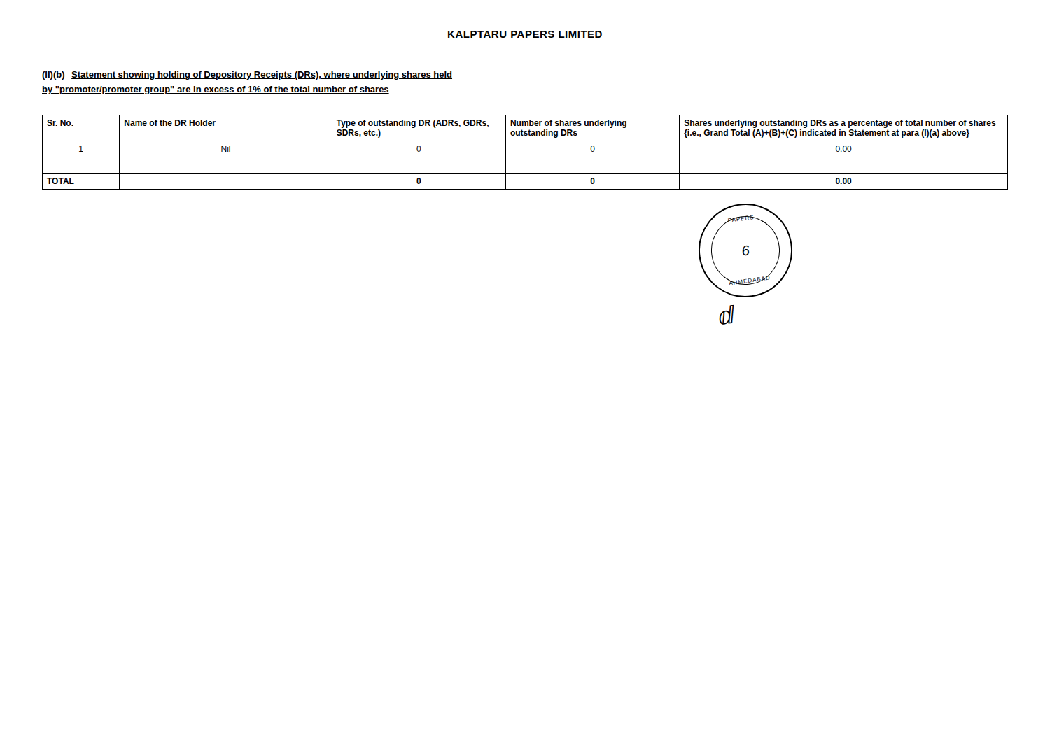KALPTARU PAPERS LIMITED
(II)(b) Statement showing holding of Depository Receipts (DRs), where underlying shares held
by "promoter/promoter group" are in excess of 1% of the total number of shares
| Sr. No. | Name of the DR Holder | Type of outstanding DR (ADRs, GDRs, SDRs, etc.) | Number of shares underlying outstanding DRs | Shares underlying outstanding DRs as a percentage of total number of shares {i.e., Grand Total (A)+(B)+(C) indicated in Statement at para (I)(a) above} |
| --- | --- | --- | --- | --- |
| 1 | Nil | 0 | 0 | 0.00 |
| TOTAL | | 0 | 0 | 0.00 |
PAPERS
6
AHMEDABAD
ⅆ